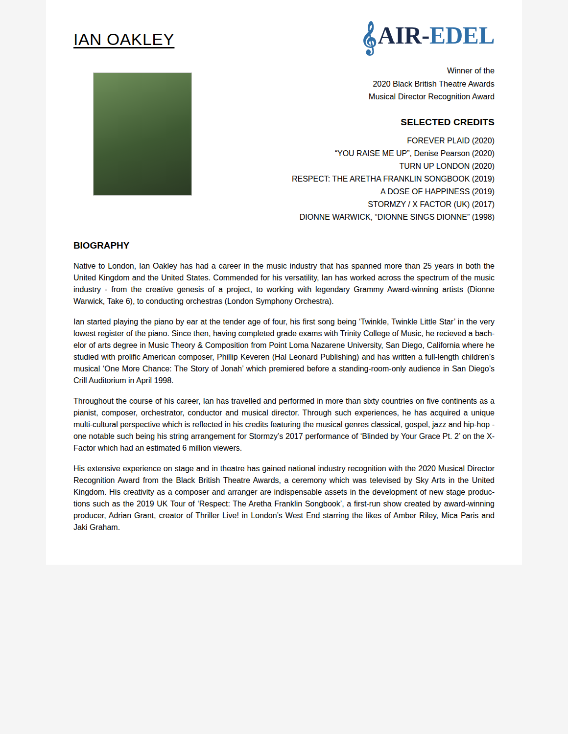IAN OAKLEY
𝄞AIR-EDEL
Winner of the
2020 Black British Theatre Awards
Musical Director Recognition Award
SELECTED CREDITS
FOREVER PLAID (2020)
“YOU RAISE ME UP”, Denise Pearson (2020)
TURN UP LONDON (2020)
RESPECT: THE ARETHA FRANKLIN SONGBOOK (2019)
A DOSE OF HAPPINESS (2019)
STORMZY / X FACTOR (UK) (2017)
DIONNE WARWICK, “DIONNE SINGS DIONNE” (1998)
BIOGRAPHY
Native to London, Ian Oakley has had a career in the music industry that has spanned more than 25 years in both the United Kingdom and the United States. Commended for his versatility, Ian has worked across the spectrum of the music industry - from the creative genesis of a project, to working with legendary Grammy Award-winning artists (Dionne Warwick, Take 6), to conducting orchestras (London Symphony Orchestra).
Ian started playing the piano by ear at the tender age of four, his first song being ‘Twinkle, Twinkle Little Star’ in the very lowest register of the piano. Since then, having completed grade exams with Trinity College of Music, he recieved a bachelor of arts degree in Music Theory & Composition from Point Loma Nazarene University, San Diego, California where he studied with prolific American composer, Phillip Keveren (Hal Leonard Publishing) and has written a full-length children’s musical ‘One More Chance: The Story of Jonah’ which premiered before a standing-room-only audience in San Diego’s Crill Auditorium in April 1998.
Throughout the course of his career, Ian has travelled and performed in more than sixty countries on five continents as a pianist, composer, orchestrator, conductor and musical director. Through such experiences, he has acquired a unique multi-cultural perspective which is reflected in his credits featuring the musical genres classical, gospel, jazz and hip-hop - one notable such being his string arrangement for Stormzy’s 2017 performance of ‘Blinded by Your Grace Pt. 2’ on the X-Factor which had an estimated 6 million viewers.
His extensive experience on stage and in theatre has gained national industry recognition with the 2020 Musical Director Recognition Award from the Black British Theatre Awards, a ceremony which was televised by Sky Arts in the United Kingdom. His creativity as a composer and arranger are indispensable assets in the development of new stage productions such as the 2019 UK Tour of ‘Respect: The Aretha Franklin Songbook’, a first-run show created by award-winning producer, Adrian Grant, creator of Thriller Live! in London’s West End starring the likes of Amber Riley, Mica Paris and Jaki Graham.